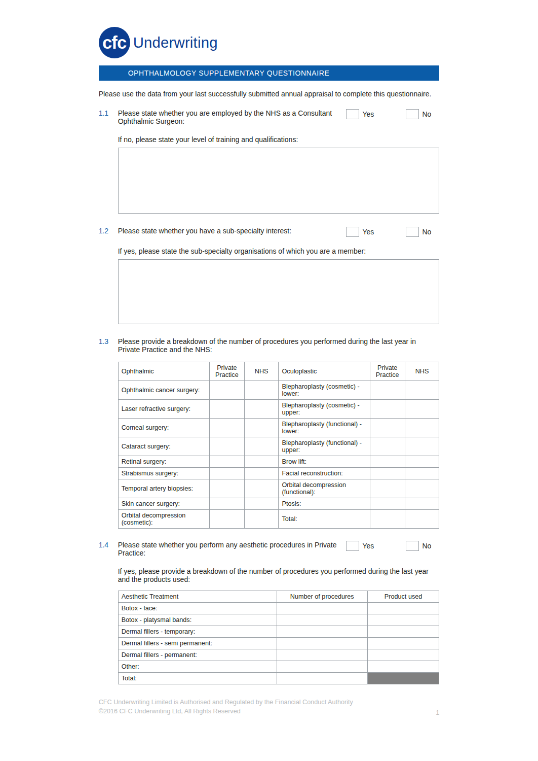cfc
Underwriting
OPHTHALMOLOGY SUPPLEMENTARY QUESTIONNAIRE
Please use the data from your last successfully submitted annual appraisal to complete this questionnaire.
1.1
Please state whether you are employed by the NHS as a Consultant Ophthalmic Surgeon:
Yes No
If no, please state your level of training and qualifications:
1.2
Please state whether you have a sub-specialty interest:
Yes No
If yes, please state the sub-specialty organisations of which you are a member:
1.3
Please provide a breakdown of the number of procedures you performed during the last year in Private Practice and the NHS:
| Ophthalmic | Private Practice | NHS | Oculoplastic | Private Practice | NHS |
| --- | --- | --- | --- | --- | --- |
| Ophthalmic cancer surgery: | | | Blepharoplasty (cosmetic) - lower: | | |
| Laser refractive surgery: | | | Blepharoplasty (cosmetic) - upper: | | |
| Corneal surgery: | | | Blepharoplasty (functional) - lower: | | |
| Cataract surgery: | | | Blepharoplasty (functional) - upper: | | |
| Retinal surgery: | | | Brow lift: | | |
| Strabismus surgery: | | | Facial reconstruction: | | |
| Temporal artery biopsies: | | | Orbital decompression (functional): | | |
| Skin cancer surgery: | | | Ptosis: | | |
| Orbital decompression (cosmetic): | | | Total: | | |
1.4
Please state whether you perform any aesthetic procedures in Private Practice:
Yes No
If yes, please provide a breakdown of the number of procedures you performed during the last year and the products used:
| Aesthetic Treatment | Number of procedures | Product used |
| --- | --- | --- |
| Botox - face: | | |
| Botox - platysmal bands: | | |
| Dermal fillers - temporary: | | |
| Dermal fillers - semi permanent: | | |
| Dermal fillers - permanent: | | |
| Other: | | |
| Total: | | |
CFC Underwriting Limited is Authorised and Regulated by the Financial Conduct Authority
©2016 CFC Underwriting Ltd, All Rights Reserved
1